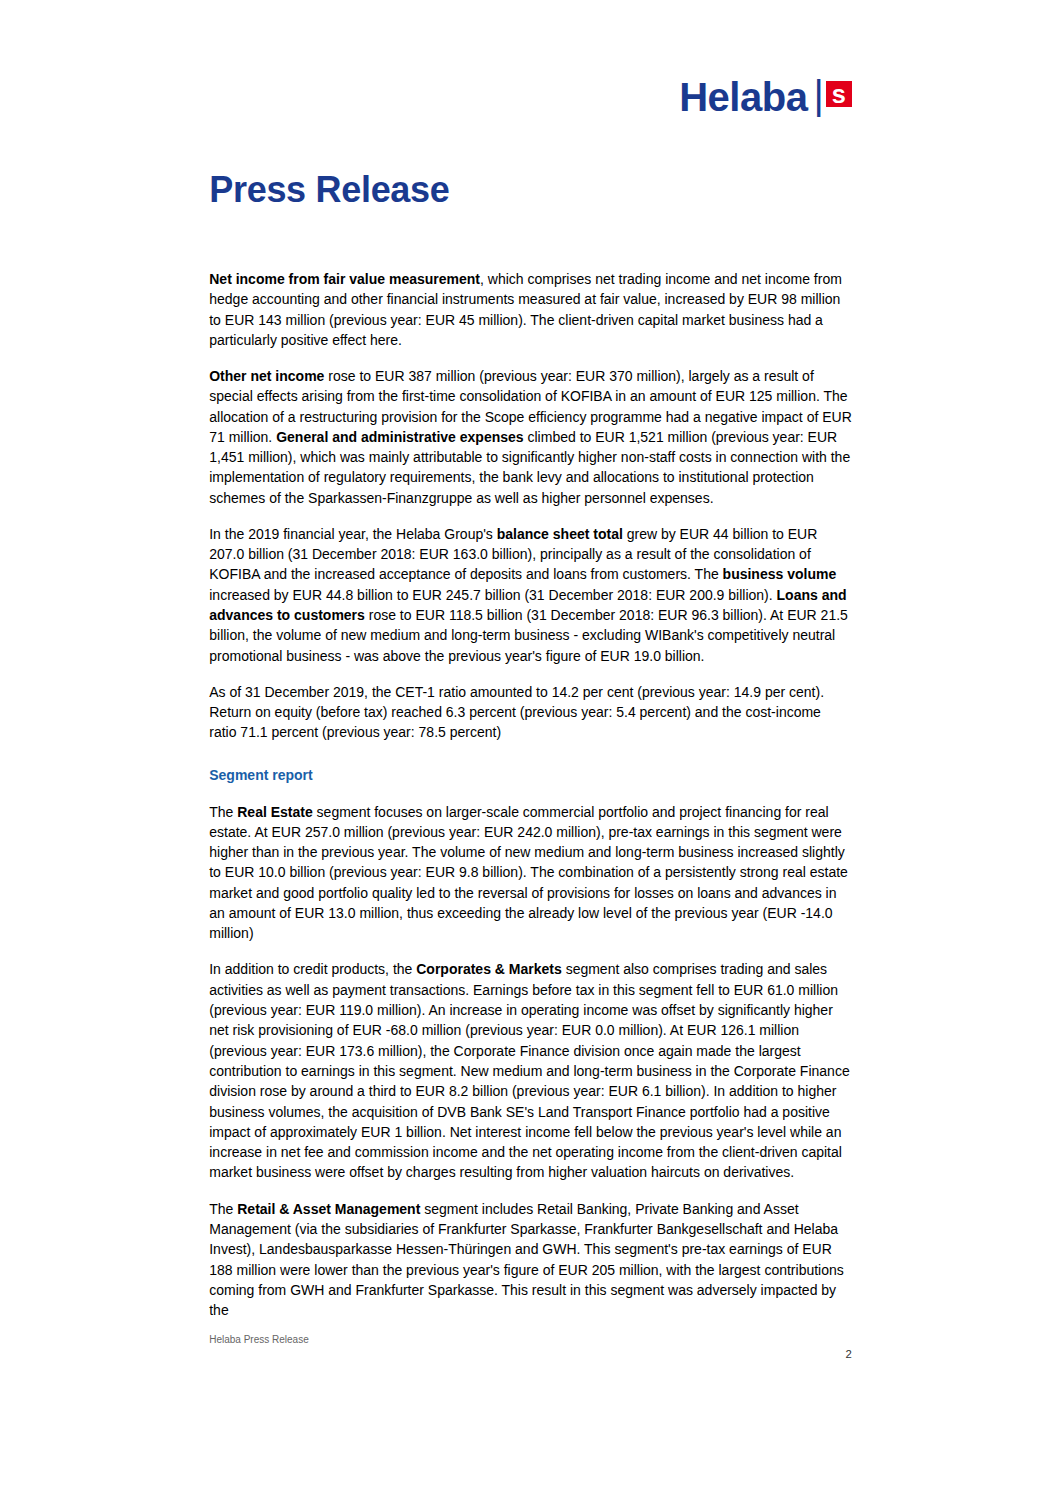Helaba|s
Press Release
Net income from fair value measurement, which comprises net trading income and net income from hedge accounting and other financial instruments measured at fair value, increased by EUR 98 million to EUR 143 million (previous year: EUR 45 million). The client-driven capital market business had a particularly positive effect here.
Other net income rose to EUR 387 million (previous year: EUR 370 million), largely as a result of special effects arising from the first-time consolidation of KOFIBA in an amount of EUR 125 million. The allocation of a restructuring provision for the Scope efficiency programme had a negative impact of EUR 71 million. General and administrative expenses climbed to EUR 1,521 million (previous year: EUR 1,451 million), which was mainly attributable to significantly higher non-staff costs in connection with the implementation of regulatory requirements, the bank levy and allocations to institutional protection schemes of the Sparkassen-Finanzgruppe as well as higher personnel expenses.
In the 2019 financial year, the Helaba Group's balance sheet total grew by EUR 44 billion to EUR 207.0 billion (31 December 2018: EUR 163.0 billion), principally as a result of the consolidation of KOFIBA and the increased acceptance of deposits and loans from customers. The business volume increased by EUR 44.8 billion to EUR 245.7 billion (31 December 2018: EUR 200.9 billion). Loans and advances to customers rose to EUR 118.5 billion (31 December 2018: EUR 96.3 billion). At EUR 21.5 billion, the volume of new medium and long-term business - excluding WIBank's competitively neutral promotional business - was above the previous year's figure of EUR 19.0 billion.
As of 31 December 2019, the CET-1 ratio amounted to 14.2 per cent (previous year: 14.9 per cent). Return on equity (before tax) reached 6.3 percent (previous year: 5.4 percent) and the cost-income ratio 71.1 percent (previous year: 78.5 percent)
Segment report
The Real Estate segment focuses on larger-scale commercial portfolio and project financing for real estate. At EUR 257.0 million (previous year: EUR 242.0 million), pre-tax earnings in this segment were higher than in the previous year. The volume of new medium and long-term business increased slightly to EUR 10.0 billion (previous year: EUR 9.8 billion). The combination of a persistently strong real estate market and good portfolio quality led to the reversal of provisions for losses on loans and advances in an amount of EUR 13.0 million, thus exceeding the already low level of the previous year (EUR -14.0 million)
In addition to credit products, the Corporates & Markets segment also comprises trading and sales activities as well as payment transactions. Earnings before tax in this segment fell to EUR 61.0 million (previous year: EUR 119.0 million). An increase in operating income was offset by significantly higher net risk provisioning of EUR -68.0 million (previous year: EUR 0.0 million). At EUR 126.1 million (previous year: EUR 173.6 million), the Corporate Finance division once again made the largest contribution to earnings in this segment. New medium and long-term business in the Corporate Finance division rose by around a third to EUR 8.2 billion (previous year: EUR 6.1 billion). In addition to higher business volumes, the acquisition of DVB Bank SE's Land Transport Finance portfolio had a positive impact of approximately EUR 1 billion. Net interest income fell below the previous year's level while an increase in net fee and commission income and the net operating income from the client-driven capital market business were offset by charges resulting from higher valuation haircuts on derivatives.
The Retail & Asset Management segment includes Retail Banking, Private Banking and Asset Management (via the subsidiaries of Frankfurter Sparkasse, Frankfurter Bankgesellschaft and Helaba Invest), Landesbausparkasse Hessen-Thüringen and GWH. This segment's pre-tax earnings of EUR 188 million were lower than the previous year's figure of EUR 205 million, with the largest contributions coming from GWH and Frankfurter Sparkasse. This result in this segment was adversely impacted by the
Helaba Press Release
2